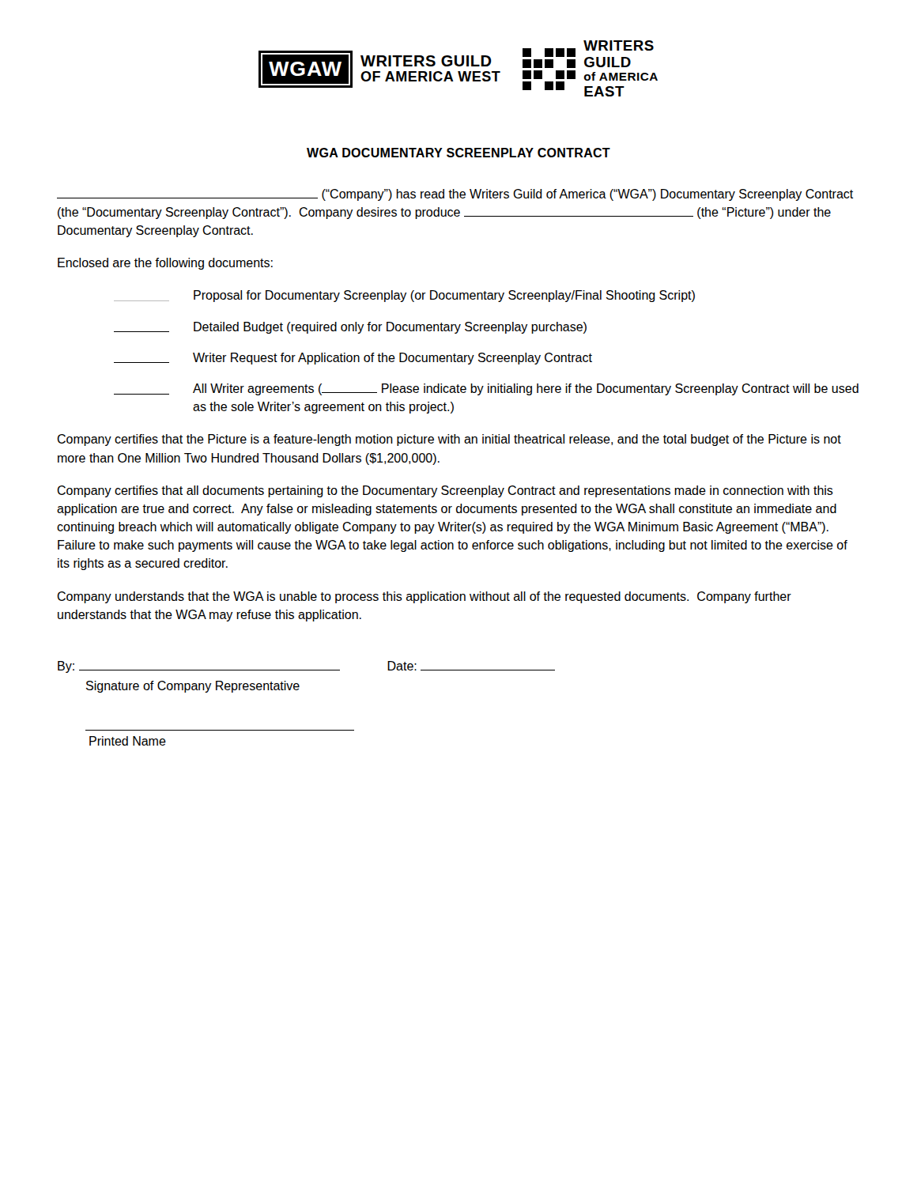WGAW
WRITERS GUILD
OF AMERICA WEST
WRITERS
GUILD
of AMERICA
EAST
WGA DOCUMENTARY SCREENPLAY CONTRACT
(“Company”) has read the Writers Guild of America (“WGA”) Documentary Screenplay Contract (the “Documentary Screenplay Contract”). Company desires to produce (the “Picture”) under the Documentary Screenplay Contract.
Enclosed are the following documents:
Proposal for Documentary Screenplay (or Documentary Screenplay/Final Shooting Script)
Detailed Budget (required only for Documentary Screenplay purchase)
Writer Request for Application of the Documentary Screenplay Contract
All Writer agreements ( Please indicate by initialing here if the Documentary Screenplay Contract will be used as the sole Writer’s agreement on this project.)
Company certifies that the Picture is a feature-length motion picture with an initial theatrical release, and the total budget of the Picture is not more than One Million Two Hundred Thousand Dollars ($1,200,000).
Company certifies that all documents pertaining to the Documentary Screenplay Contract and representations made in connection with this application are true and correct. Any false or misleading statements or documents presented to the WGA shall constitute an immediate and continuing breach which will automatically obligate Company to pay Writer(s) as required by the WGA Minimum Basic Agreement (“MBA”). Failure to make such payments will cause the WGA to take legal action to enforce such obligations, including but not limited to the exercise of its rights as a secured creditor.
Company understands that the WGA is unable to process this application without all of the requested documents. Company further understands that the WGA may refuse this application.
By:
Date:
Signature of Company Representative
Printed Name